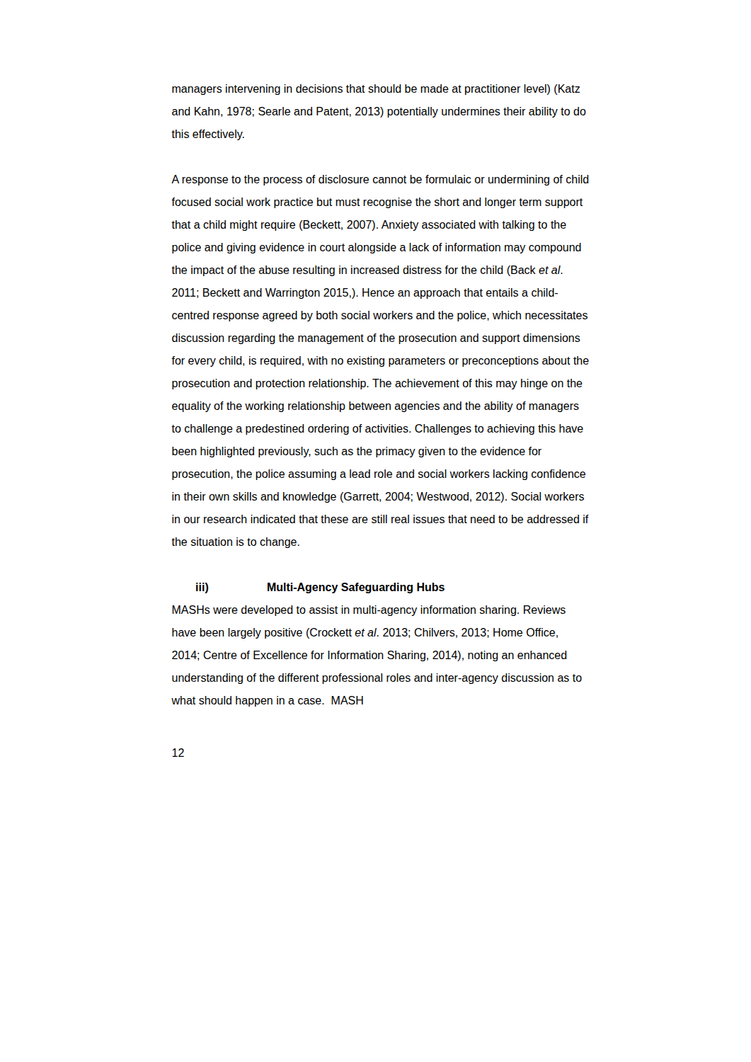managers intervening in decisions that should be made at practitioner level) (Katz and Kahn, 1978; Searle and Patent, 2013) potentially undermines their ability to do this effectively.
A response to the process of disclosure cannot be formulaic or undermining of child focused social work practice but must recognise the short and longer term support that a child might require (Beckett, 2007). Anxiety associated with talking to the police and giving evidence in court alongside a lack of information may compound the impact of the abuse resulting in increased distress for the child (Back et al. 2011; Beckett and Warrington 2015,). Hence an approach that entails a child-centred response agreed by both social workers and the police, which necessitates discussion regarding the management of the prosecution and support dimensions for every child, is required, with no existing parameters or preconceptions about the prosecution and protection relationship. The achievement of this may hinge on the equality of the working relationship between agencies and the ability of managers to challenge a predestined ordering of activities. Challenges to achieving this have been highlighted previously, such as the primacy given to the evidence for prosecution, the police assuming a lead role and social workers lacking confidence in their own skills and knowledge (Garrett, 2004; Westwood, 2012). Social workers in our research indicated that these are still real issues that need to be addressed if the situation is to change.
iii) Multi-Agency Safeguarding Hubs
MASHs were developed to assist in multi-agency information sharing. Reviews have been largely positive (Crockett et al. 2013; Chilvers, 2013; Home Office, 2014; Centre of Excellence for Information Sharing, 2014), noting an enhanced understanding of the different professional roles and inter-agency discussion as to what should happen in a case. MASH
12